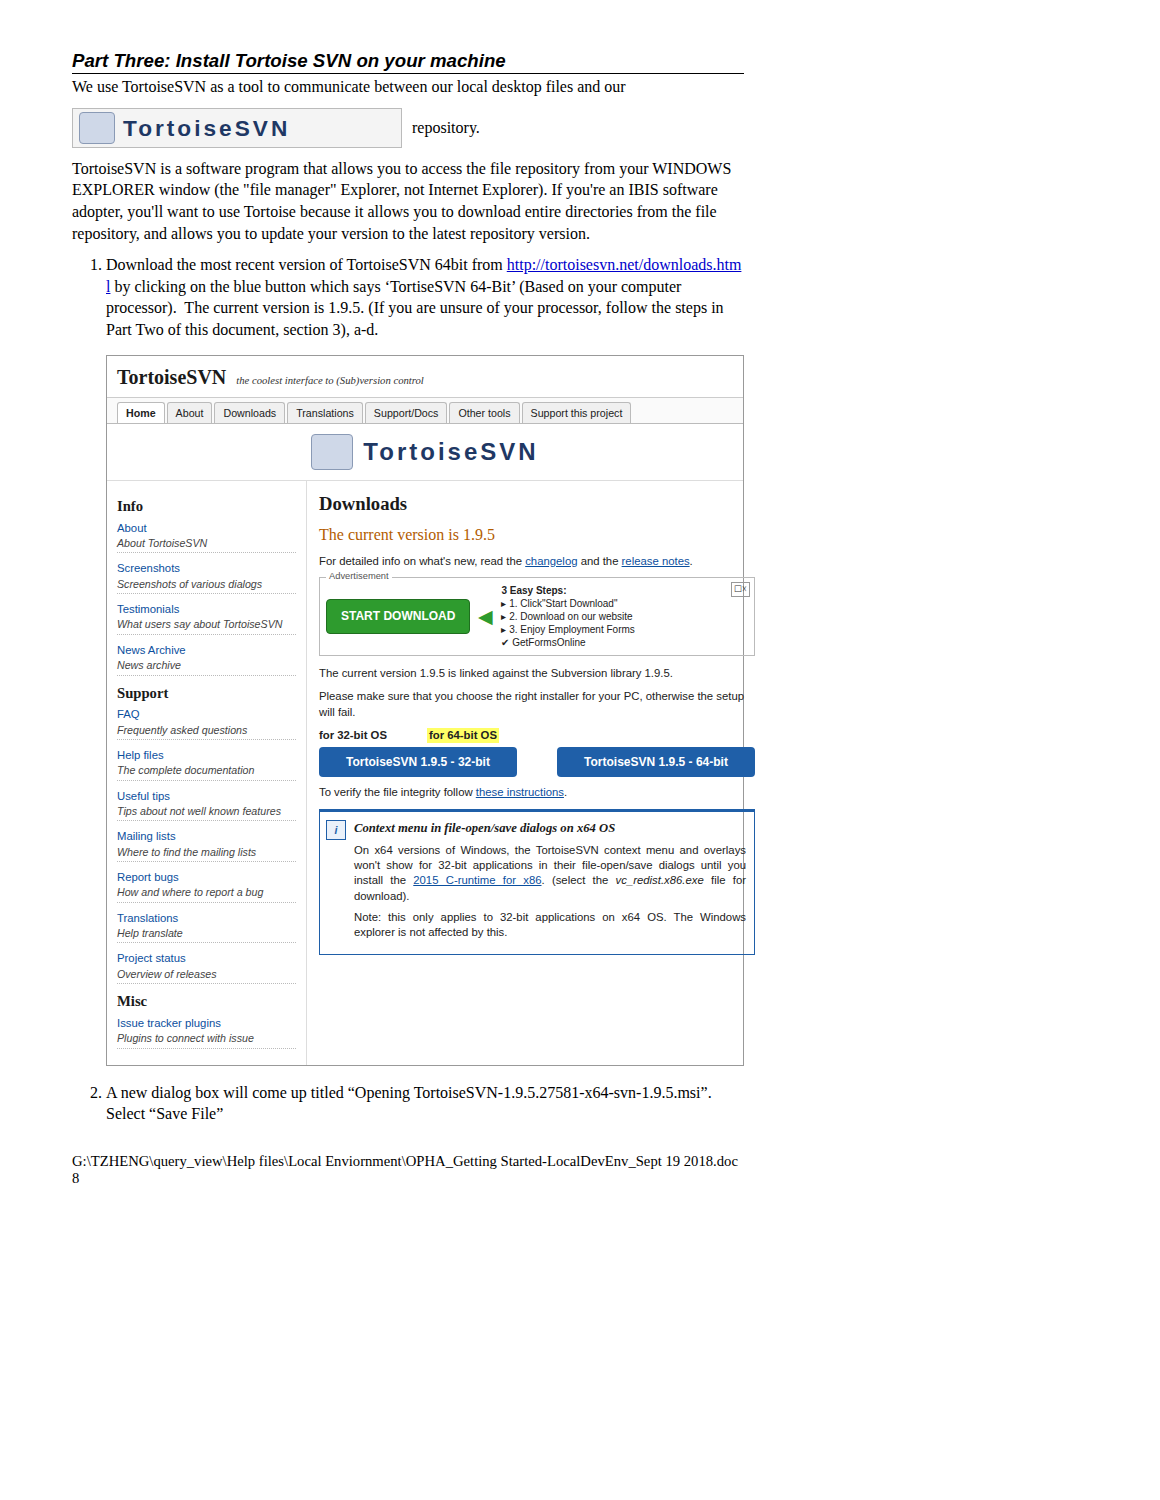Part Three: Install Tortoise SVN on your machine
We use TortoiseSVN as a tool to communicate between our local desktop files and our
TortoiseSVN
repository.
TortoiseSVN is a software program that allows you to access the file repository from your WINDOWS EXPLORER window (the "file manager" Explorer, not Internet Explorer). If you're an IBIS software adopter, you'll want to use Tortoise because it allows you to download entire directories from the file repository, and allows you to update your version to the latest repository version.
Download the most recent version of TortoiseSVN 64bit from http://tortoisesvn.net/downloads.html by clicking on the blue button which says ‘TortiseSVN 64-Bit’ (Based on your computer processor). The current version is 1.9.5. (If you are unsure of your processor, follow the steps in Part Two of this document, section 3), a-d.
TortoiseSVNthe coolest interface to (Sub)version control
Home About Downloads Translations Support/Docs Other tools Support this project
TortoiseSVN
Info
About About TortoiseSVN
Screenshots Screenshots of various dialogs
Testimonials What users say about TortoiseSVN
News Archive News archive
Support
FAQ Frequently asked questions
Help files The complete documentation
Useful tips Tips about not well known features
Mailing lists Where to find the mailing lists
Report bugs How and where to report a bug
Translations Help translate
Project status Overview of releases
Misc
Issue tracker plugins Plugins to connect with issue
Downloads
The current version is 1.9.5
For detailed info on what's new, read the changelog and the release notes.
Advertisement ☐☓
START DOWNLOAD
◀
3 Easy Steps:
▸ 1. Click"Start Download"
▸ 2. Download on our website
▸ 3. Enjoy Employment Forms
✔ GetFormsOnline
The current version 1.9.5 is linked against the Subversion library 1.9.5.
Please make sure that you choose the right installer for your PC, otherwise the setup will fail.
for 32-bit OS for 64-bit OS
TortoiseSVN 1.9.5 - 32-bit
TortoiseSVN 1.9.5 - 64-bit
To verify the file integrity follow these instructions.
i
Context menu in file-open/save dialogs on x64 OS
On x64 versions of Windows, the TortoiseSVN context menu and overlays won't show for 32-bit applications in their file-open/save dialogs until you install the 2015 C-runtime for x86. (select the vc_redist.x86.exe file for download).
Note: this only applies to 32-bit applications on x64 OS. The Windows explorer is not affected by this.
A new dialog box will come up titled “Opening TortoiseSVN-1.9.5.27581-x64-svn-1.9.5.msi”. Select “Save File”
G:\TZHENG\query_view\Help files\Local Enviornment\OPHA_Getting Started-LocalDevEnv_Sept 19 2018.doc 8